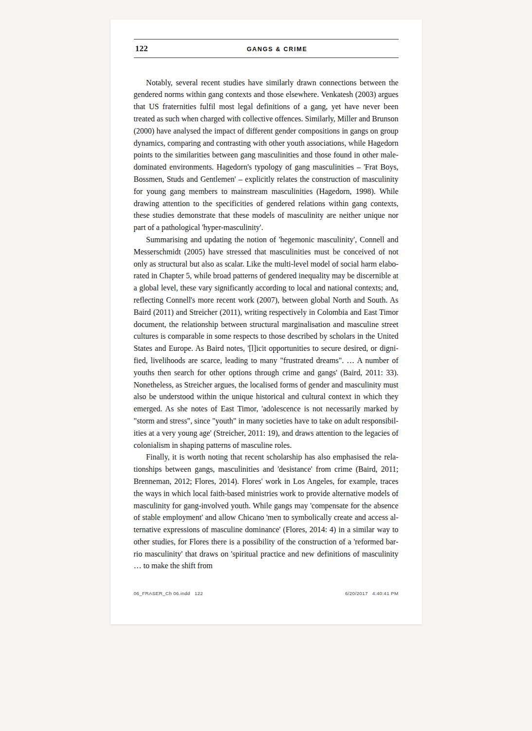122 Gangs & Crime
Notably, several recent studies have similarly drawn connections between the gendered norms within gang contexts and those elsewhere. Venkatesh (2003) argues that US fraternities fulfil most legal definitions of a gang, yet have never been treated as such when charged with collective offences. Similarly, Miller and Brunson (2000) have analysed the impact of different gender compositions in gangs on group dynamics, comparing and contrasting with other youth associations, while Hagedorn points to the similarities between gang masculinities and those found in other male-dominated environments. Hagedorn's typology of gang masculinities – 'Frat Boys, Bossmen, Studs and Gentlemen' – explicitly relates the construction of masculinity for young gang members to mainstream masculinities (Hagedorn, 1998). While drawing attention to the specificities of gendered relations within gang contexts, these studies demonstrate that these models of masculinity are neither unique nor part of a pathological 'hyper-masculinity'.
Summarising and updating the notion of 'hegemonic masculinity', Connell and Messerschmidt (2005) have stressed that masculinities must be conceived of not only as structural but also as scalar. Like the multi-level model of social harm elaborated in Chapter 5, while broad patterns of gendered inequality may be discernible at a global level, these vary significantly according to local and national contexts; and, reflecting Connell's more recent work (2007), between global North and South. As Baird (2011) and Streicher (2011), writing respectively in Colombia and East Timor document, the relationship between structural marginalisation and masculine street cultures is comparable in some respects to those described by scholars in the United States and Europe. As Baird notes, '[l]icit opportunities to secure desired, or dignified, livelihoods are scarce, leading to many "frustrated dreams". … A number of youths then search for other options through crime and gangs' (Baird, 2011: 33). Nonetheless, as Streicher argues, the localised forms of gender and masculinity must also be understood within the unique historical and cultural context in which they emerged. As she notes of East Timor, 'adolescence is not necessarily marked by "storm and stress", since "youth" in many societies have to take on adult responsibilities at a very young age' (Streicher, 2011: 19), and draws attention to the legacies of colonialism in shaping patterns of masculine roles.
Finally, it is worth noting that recent scholarship has also emphasised the relationships between gangs, masculinities and 'desistance' from crime (Baird, 2011; Brenneman, 2012; Flores, 2014). Flores' work in Los Angeles, for example, traces the ways in which local faith-based ministries work to provide alternative models of masculinity for gang-involved youth. While gangs may 'compensate for the absence of stable employment' and allow Chicano 'men to symbolically create and access alternative expressions of masculine dominance' (Flores, 2014: 4) in a similar way to other studies, for Flores there is a possibility of the construction of a 'reformed barrio masculinity' that draws on 'spiritual practice and new definitions of masculinity … to make the shift from
06_FRASER_Ch 06.indd 122 6/20/2017 4:40:41 PM